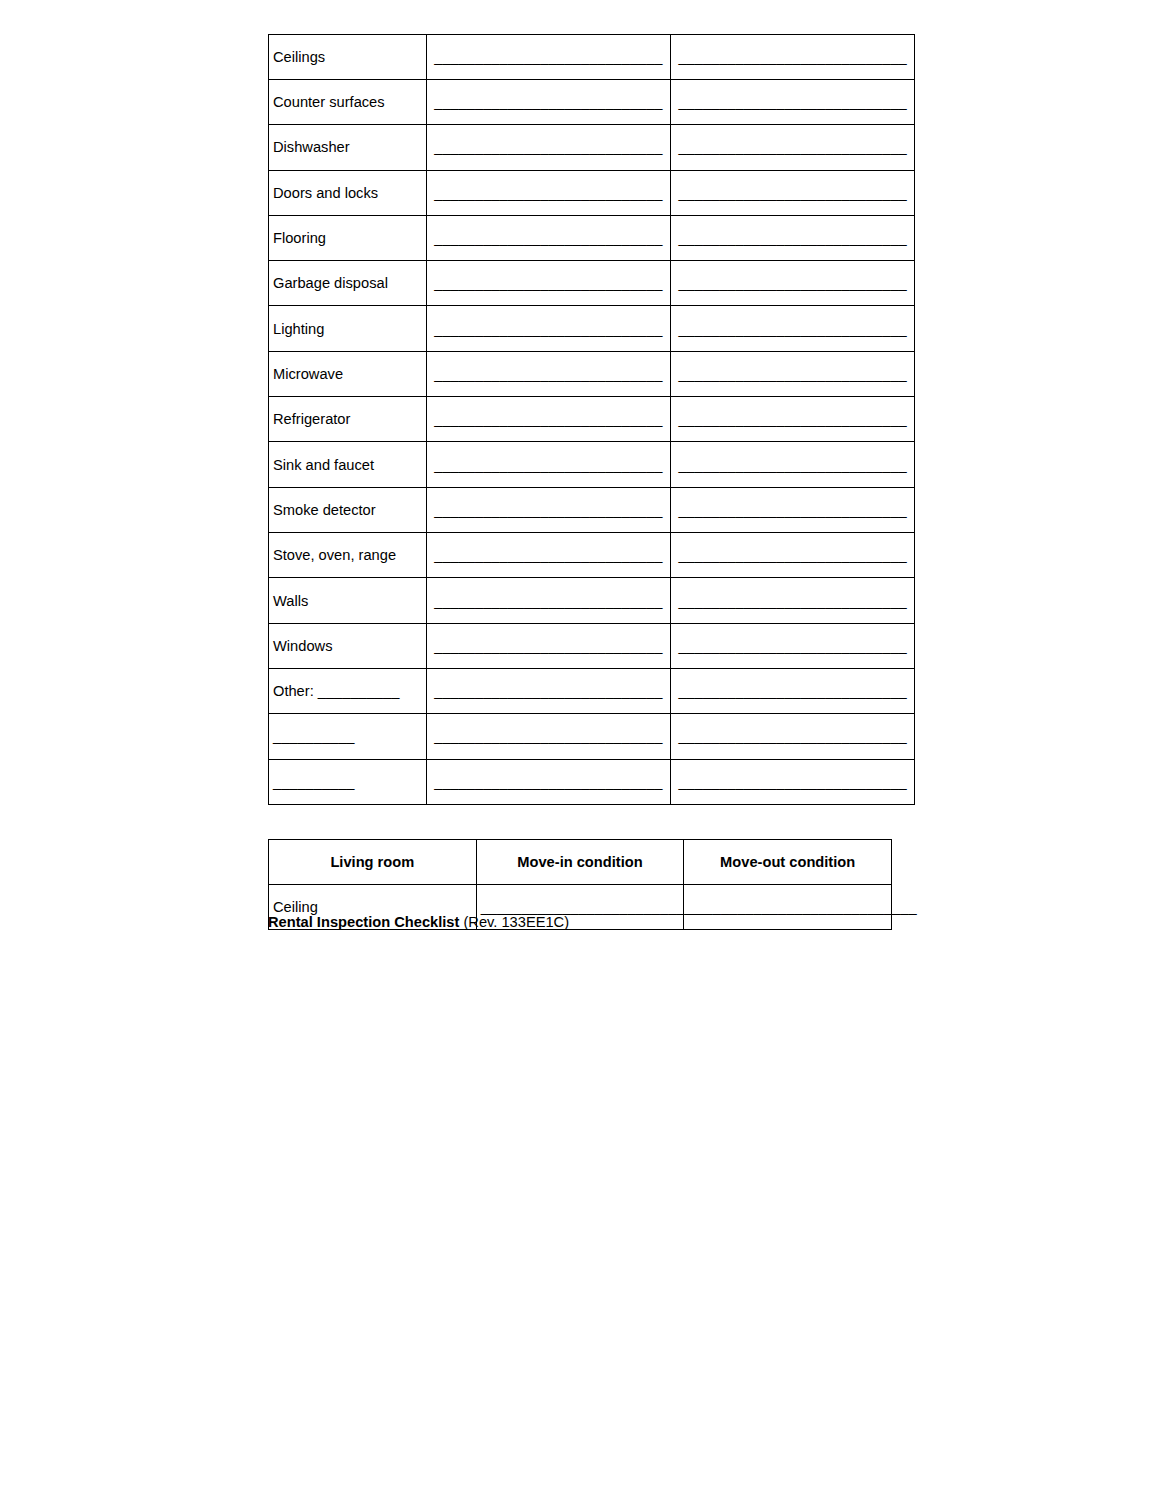| Ceilings | ____________________________ | ____________________________ |
| Counter surfaces | ____________________________ | ____________________________ |
| Dishwasher | ____________________________ | ____________________________ |
| Doors and locks | ____________________________ | ____________________________ |
| Flooring | ____________________________ | ____________________________ |
| Garbage disposal | ____________________________ | ____________________________ |
| Lighting | ____________________________ | ____________________________ |
| Microwave | ____________________________ | ____________________________ |
| Refrigerator | ____________________________ | ____________________________ |
| Sink and faucet | ____________________________ | ____________________________ |
| Smoke detector | ____________________________ | ____________________________ |
| Stove, oven, range | ____________________________ | ____________________________ |
| Walls | ____________________________ | ____________________________ |
| Windows | ____________________________ | ____________________________ |
| Other: __________ | ____________________________ | ____________________________ |
| __________ | ____________________________ | ____________________________ |
| __________ | ____________________________ | ____________________________ |
| Living room | Move-in condition | Move-out condition |
| --- | --- | --- |
| Ceiling | ____________________________ | ____________________________ |
Rental Inspection Checklist (Rev. 133EE1C)